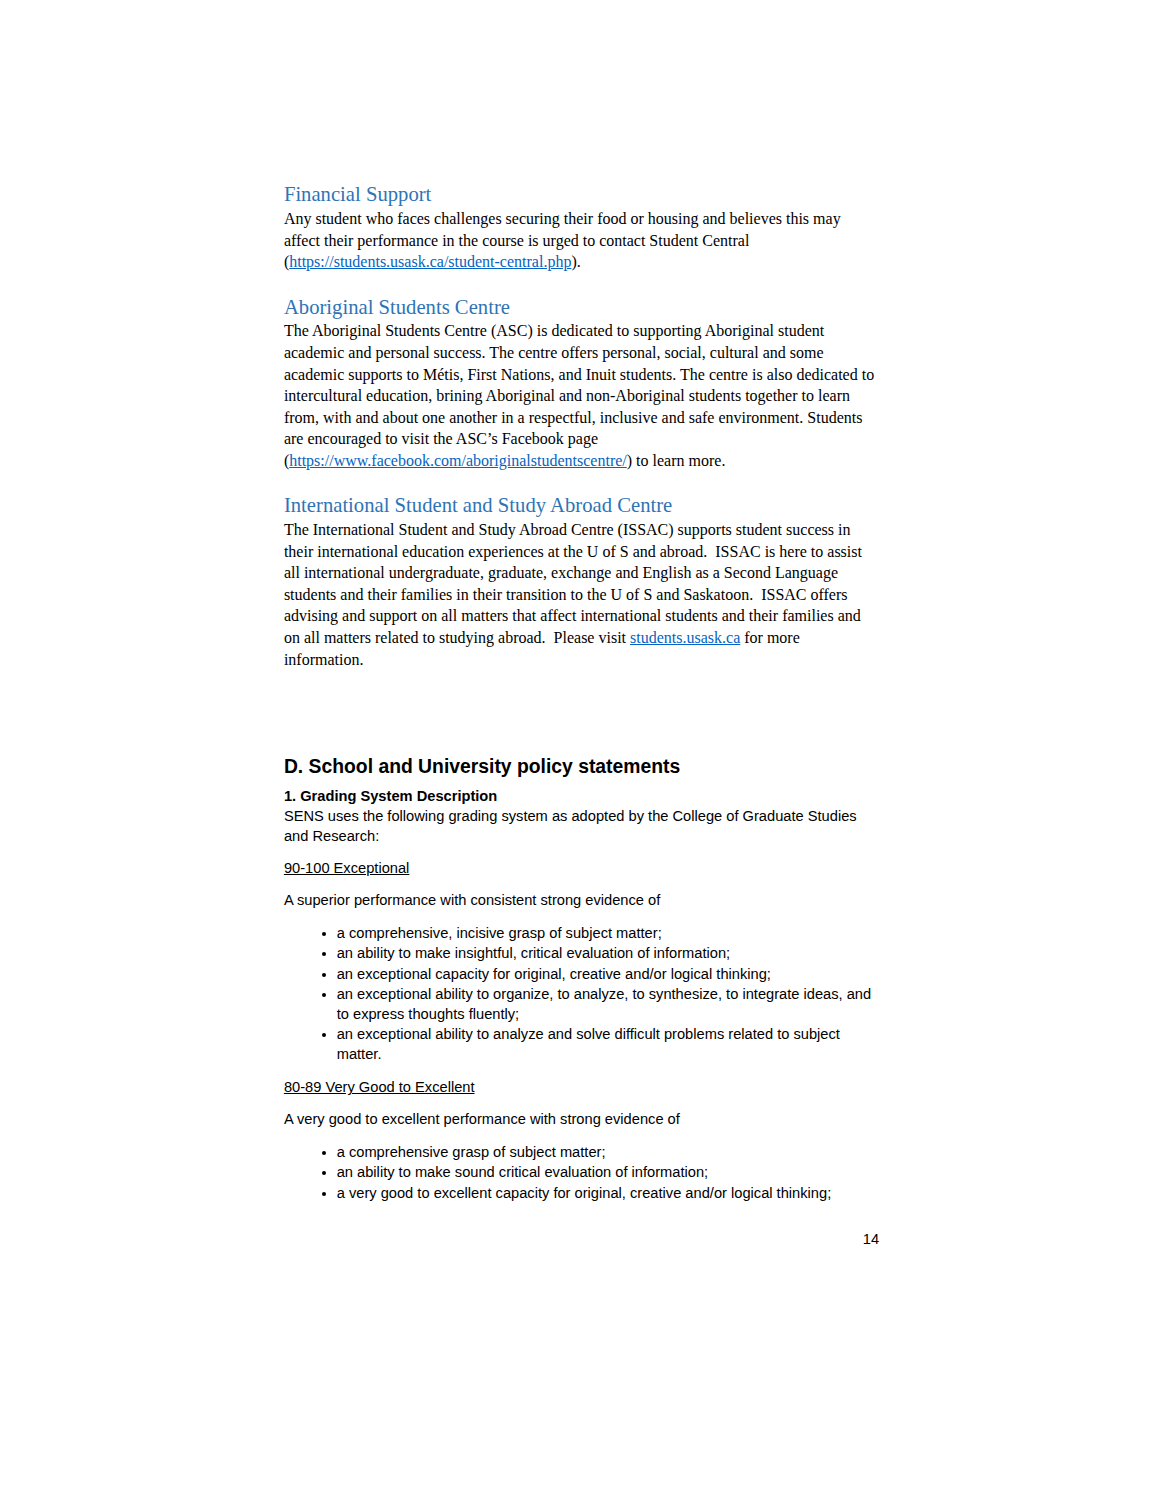Financial Support
Any student who faces challenges securing their food or housing and believes this may affect their performance in the course is urged to contact Student Central (https://students.usask.ca/student-central.php).
Aboriginal Students Centre
The Aboriginal Students Centre (ASC) is dedicated to supporting Aboriginal student academic and personal success. The centre offers personal, social, cultural and some academic supports to Métis, First Nations, and Inuit students. The centre is also dedicated to intercultural education, brining Aboriginal and non-Aboriginal students together to learn from, with and about one another in a respectful, inclusive and safe environment. Students are encouraged to visit the ASC’s Facebook page (https://www.facebook.com/aboriginalstudentscentre/) to learn more.
International Student and Study Abroad Centre
The International Student and Study Abroad Centre (ISSAC) supports student success in their international education experiences at the U of S and abroad. ISSAC is here to assist all international undergraduate, graduate, exchange and English as a Second Language students and their families in their transition to the U of S and Saskatoon. ISSAC offers advising and support on all matters that affect international students and their families and on all matters related to studying abroad. Please visit students.usask.ca for more information.
D. School and University policy statements
1. Grading System Description
SENS uses the following grading system as adopted by the College of Graduate Studies and Research:
90-100 Exceptional
A superior performance with consistent strong evidence of
a comprehensive, incisive grasp of subject matter;
an ability to make insightful, critical evaluation of information;
an exceptional capacity for original, creative and/or logical thinking;
an exceptional ability to organize, to analyze, to synthesize, to integrate ideas, and to express thoughts fluently;
an exceptional ability to analyze and solve difficult problems related to subject matter.
80-89 Very Good to Excellent
A very good to excellent performance with strong evidence of
a comprehensive grasp of subject matter;
an ability to make sound critical evaluation of information;
a very good to excellent capacity for original, creative and/or logical thinking;
14